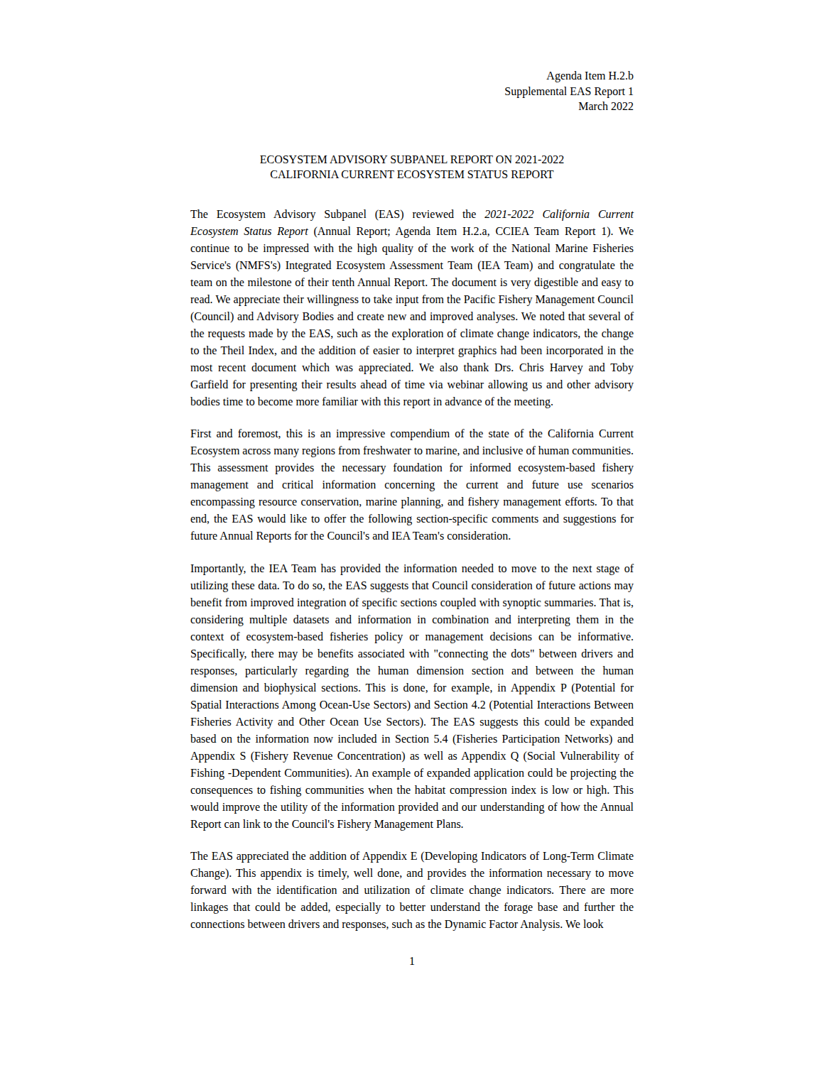Agenda Item H.2.b
Supplemental EAS Report 1
March 2022
Ecosystem Advisory Subpanel Report on 2021-2022
California Current Ecosystem Status Report
The Ecosystem Advisory Subpanel (EAS) reviewed the 2021-2022 California Current Ecosystem Status Report (Annual Report; Agenda Item H.2.a, CCIEA Team Report 1). We continue to be impressed with the high quality of the work of the National Marine Fisheries Service's (NMFS's) Integrated Ecosystem Assessment Team (IEA Team) and congratulate the team on the milestone of their tenth Annual Report. The document is very digestible and easy to read. We appreciate their willingness to take input from the Pacific Fishery Management Council (Council) and Advisory Bodies and create new and improved analyses. We noted that several of the requests made by the EAS, such as the exploration of climate change indicators, the change to the Theil Index, and the addition of easier to interpret graphics had been incorporated in the most recent document which was appreciated. We also thank Drs. Chris Harvey and Toby Garfield for presenting their results ahead of time via webinar allowing us and other advisory bodies time to become more familiar with this report in advance of the meeting.
First and foremost, this is an impressive compendium of the state of the California Current Ecosystem across many regions from freshwater to marine, and inclusive of human communities. This assessment provides the necessary foundation for informed ecosystem-based fishery management and critical information concerning the current and future use scenarios encompassing resource conservation, marine planning, and fishery management efforts. To that end, the EAS would like to offer the following section-specific comments and suggestions for future Annual Reports for the Council's and IEA Team's consideration.
Importantly, the IEA Team has provided the information needed to move to the next stage of utilizing these data. To do so, the EAS suggests that Council consideration of future actions may benefit from improved integration of specific sections coupled with synoptic summaries. That is, considering multiple datasets and information in combination and interpreting them in the context of ecosystem-based fisheries policy or management decisions can be informative. Specifically, there may be benefits associated with "connecting the dots" between drivers and responses, particularly regarding the human dimension section and between the human dimension and biophysical sections. This is done, for example, in Appendix P (Potential for Spatial Interactions Among Ocean-Use Sectors) and Section 4.2 (Potential Interactions Between Fisheries Activity and Other Ocean Use Sectors). The EAS suggests this could be expanded based on the information now included in Section 5.4 (Fisheries Participation Networks) and Appendix S (Fishery Revenue Concentration) as well as Appendix Q (Social Vulnerability of Fishing -Dependent Communities). An example of expanded application could be projecting the consequences to fishing communities when the habitat compression index is low or high. This would improve the utility of the information provided and our understanding of how the Annual Report can link to the Council's Fishery Management Plans.
The EAS appreciated the addition of Appendix E (Developing Indicators of Long-Term Climate Change). This appendix is timely, well done, and provides the information necessary to move forward with the identification and utilization of climate change indicators. There are more linkages that could be added, especially to better understand the forage base and further the connections between drivers and responses, such as the Dynamic Factor Analysis. We look
1